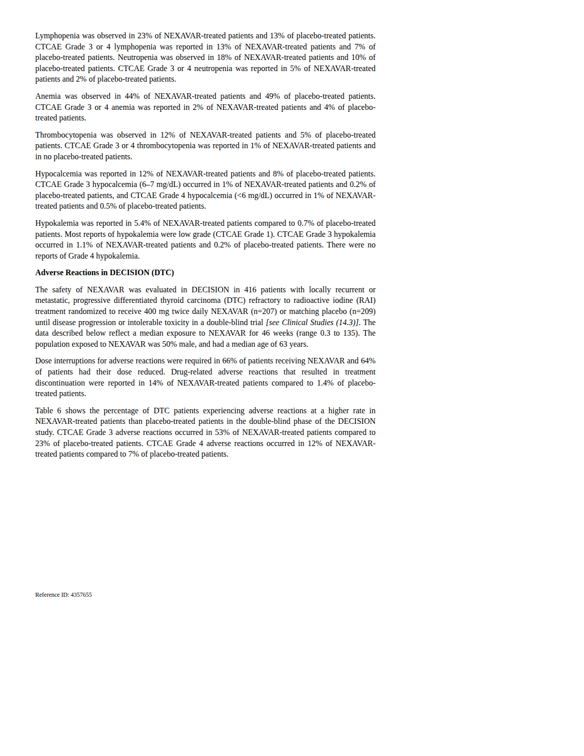Lymphopenia was observed in 23% of NEXAVAR-treated patients and 13% of placebo-treated patients. CTCAE Grade 3 or 4 lymphopenia was reported in 13% of NEXAVAR-treated patients and 7% of placebo-treated patients. Neutropenia was observed in 18% of NEXAVAR-treated patients and 10% of placebo-treated patients. CTCAE Grade 3 or 4 neutropenia was reported in 5% of NEXAVAR-treated patients and 2% of placebo-treated patients.
Anemia was observed in 44% of NEXAVAR-treated patients and 49% of placebo-treated patients. CTCAE Grade 3 or 4 anemia was reported in 2% of NEXAVAR-treated patients and 4% of placebo-treated patients.
Thrombocytopenia was observed in 12% of NEXAVAR-treated patients and 5% of placebo-treated patients. CTCAE Grade 3 or 4 thrombocytopenia was reported in 1% of NEXAVAR-treated patients and in no placebo-treated patients.
Hypocalcemia was reported in 12% of NEXAVAR-treated patients and 8% of placebo-treated patients. CTCAE Grade 3 hypocalcemia (6–7 mg/dL) occurred in 1% of NEXAVAR-treated patients and 0.2% of placebo-treated patients, and CTCAE Grade 4 hypocalcemia (<6 mg/dL) occurred in 1% of NEXAVAR-treated patients and 0.5% of placebo-treated patients.
Hypokalemia was reported in 5.4% of NEXAVAR-treated patients compared to 0.7% of placebo-treated patients. Most reports of hypokalemia were low grade (CTCAE Grade 1). CTCAE Grade 3 hypokalemia occurred in 1.1% of NEXAVAR-treated patients and 0.2% of placebo-treated patients. There were no reports of Grade 4 hypokalemia.
Adverse Reactions in DECISION (DTC)
The safety of NEXAVAR was evaluated in DECISION in 416 patients with locally recurrent or metastatic, progressive differentiated thyroid carcinoma (DTC) refractory to radioactive iodine (RAI) treatment randomized to receive 400 mg twice daily NEXAVAR (n=207) or matching placebo (n=209) until disease progression or intolerable toxicity in a double-blind trial [see Clinical Studies (14.3)]. The data described below reflect a median exposure to NEXAVAR for 46 weeks (range 0.3 to 135). The population exposed to NEXAVAR was 50% male, and had a median age of 63 years.
Dose interruptions for adverse reactions were required in 66% of patients receiving NEXAVAR and 64% of patients had their dose reduced. Drug-related adverse reactions that resulted in treatment discontinuation were reported in 14% of NEXAVAR-treated patients compared to 1.4% of placebo-treated patients.
Table 6 shows the percentage of DTC patients experiencing adverse reactions at a higher rate in NEXAVAR-treated patients than placebo-treated patients in the double-blind phase of the DECISION study. CTCAE Grade 3 adverse reactions occurred in 53% of NEXAVAR-treated patients compared to 23% of placebo-treated patients. CTCAE Grade 4 adverse reactions occurred in 12% of NEXAVAR-treated patients compared to 7% of placebo-treated patients.
Reference ID: 4357655